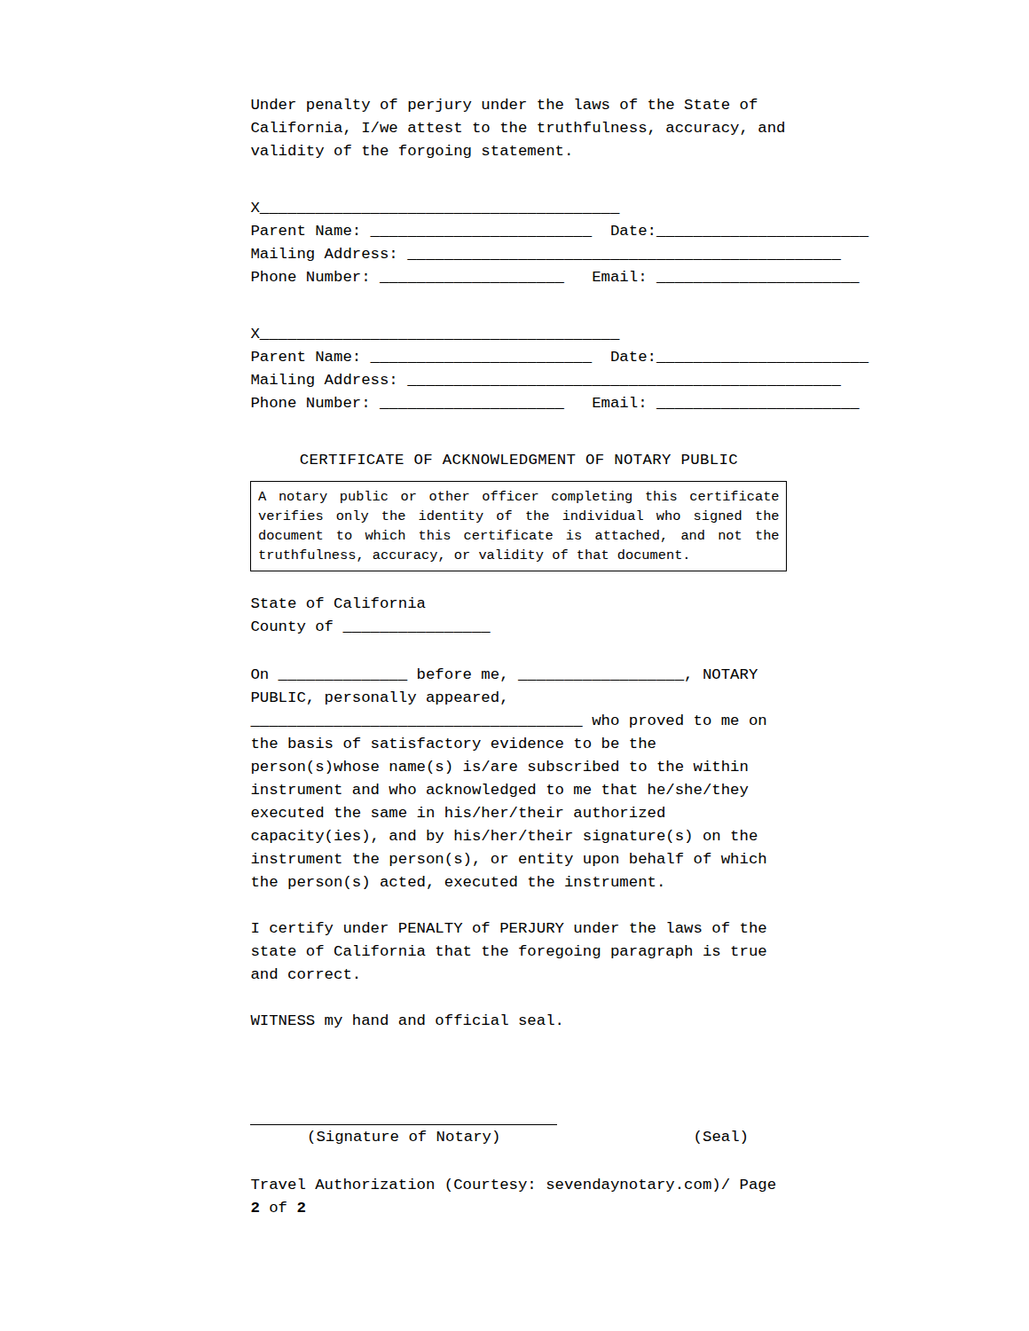Under penalty of perjury under the laws of the State of California, I/we attest to the truthfulness, accuracy, and validity of the forgoing statement.
X_______________________________________
Parent Name: ________________________ Date:_______________________
Mailing Address: _______________________________________________
Phone Number: ____________________ Email: ______________________
X_______________________________________
Parent Name: ________________________ Date:_______________________
Mailing Address: _______________________________________________
Phone Number: ____________________ Email: ______________________
CERTIFICATE OF ACKNOWLEDGMENT OF NOTARY PUBLIC
A notary public or other officer completing this certificate verifies only the identity of the individual who signed the document to which this certificate is attached, and not the truthfulness, accuracy, or validity of that document.
State of California
County of ________________
On ______________ before me, __________________, NOTARY PUBLIC, personally appeared, ____________________________________ who proved to me on the basis of satisfactory evidence to be the person(s)whose name(s) is/are subscribed to the within instrument and who acknowledged to me that he/she/they executed the same in his/her/their authorized capacity(ies), and by his/her/their signature(s) on the instrument the person(s), or entity upon behalf of which the person(s) acted, executed the instrument.
I certify under PENALTY of PERJURY under the laws of the state of California that the foregoing paragraph is true and correct.
WITNESS my hand and official seal.
(Signature of Notary) (Seal)
Travel Authorization (Courtesy: sevendaynotary.com)/ Page 2 of 2